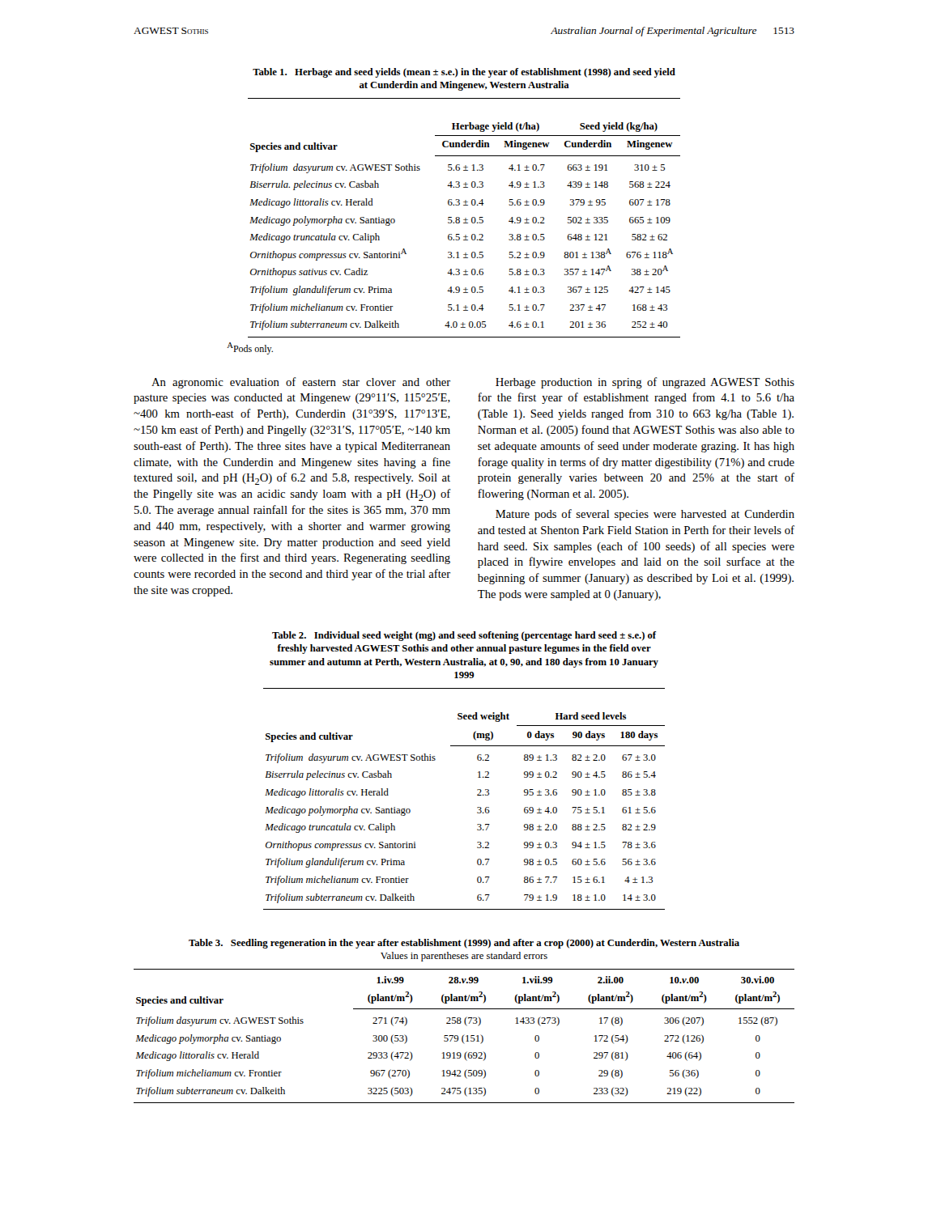AGWEST Sothis Australian Journal of Experimental Agriculture1513
Table 1. Herbage and seed yields (mean ± s.e.) in the year of establishment (1998) and seed yield at Cunderdin and Mingenew, Western Australia
| Species and cultivar | | |
| --- | --- | --- |
| Herbage yield (t/ha) | Seed yield (kg/ha) |
| Cunderdin | Mingenew | Cunderdin | Mingenew |
| Trifolium dasyurum cv. AGWEST Sothis | 5.6 ± 1.3 | 4.1 ± 0.7 | 663 ± 191 | 310 ± 5 |
| Biserrula. pelecinus cv. Casbah | 4.3 ± 0.3 | 4.9 ± 1.3 | 439 ± 148 | 568 ± 224 |
| Medicago littoralis cv. Herald | 6.3 ± 0.4 | 5.6 ± 0.9 | 379 ± 95 | 607 ± 178 |
| Medicago polymorpha cv. Santiago | 5.8 ± 0.5 | 4.9 ± 0.2 | 502 ± 335 | 665 ± 109 |
| Medicago truncatula cv. Caliph | 6.5 ± 0.2 | 3.8 ± 0.5 | 648 ± 121 | 582 ± 62 |
| Ornithopus compressus cv. Santorini A | 3.1 ± 0.5 | 5.2 ± 0.9 | 801 ± 138 A | 676 ± 118 A |
| Ornithopus sativus cv. Cadiz | 4.3 ± 0.6 | 5.8 ± 0.3 | 357 ± 147 A | 38 ± 20 A |
| Trifolium glanduliferum cv. Prima | 4.9 ± 0.5 | 4.1 ± 0.3 | 367 ± 125 | 427 ± 145 |
| Trifolium michelianum cv. Frontier | 5.1 ± 0.4 | 5.1 ± 0.7 | 237 ± 47 | 168 ± 43 |
| Trifolium subterraneum cv. Dalkeith | 4.0 ± 0.05 | 4.6 ± 0.1 | 201 ± 36 | 252 ± 40 |
APods only.
An agronomic evaluation of eastern star clover and other pasture species was conducted at Mingenew (29°11′S, 115°25′E, ~400 km north-east of Perth), Cunderdin (31°39′S, 117°13′E, ~150 km east of Perth) and Pingelly (32°31′S, 117°05′E, ~140 km south-east of Perth). The three sites have a typical Mediterranean climate, with the Cunderdin and Mingenew sites having a fine textured soil, and pH (H2O) of 6.2 and 5.8, respectively. Soil at the Pingelly site was an acidic sandy loam with a pH (H2O) of 5.0. The average annual rainfall for the sites is 365 mm, 370 mm and 440 mm, respectively, with a shorter and warmer growing season at Mingenew site. Dry matter production and seed yield were collected in the first and third years. Regenerating seedling counts were recorded in the second and third year of the trial after the site was cropped.
Herbage production in spring of ungrazed AGWEST Sothis for the first year of establishment ranged from 4.1 to 5.6 t/ha (Table 1). Seed yields ranged from 310 to 663 kg/ha (Table 1). Norman et al. (2005) found that AGWEST Sothis was also able to set adequate amounts of seed under moderate grazing. It has high forage quality in terms of dry matter digestibility (71%) and crude protein generally varies between 20 and 25% at the start of flowering (Norman et al. 2005).
Mature pods of several species were harvested at Cunderdin and tested at Shenton Park Field Station in Perth for their levels of hard seed. Six samples (each of 100 seeds) of all species were placed in flywire envelopes and laid on the soil surface at the beginning of summer (January) as described by Loi et al. (1999). The pods were sampled at 0 (January),
Table 2. Individual seed weight (mg) and seed softening (percentage hard seed ± s.e.) of freshly harvested AGWEST Sothis and other annual pasture legumes in the field over summer and autumn at Perth, Western Australia, at 0, 90, and 180 days from 10 January 1999
| Species and cultivar | Seed weight | |
| --- | --- | --- |
| Hard seed levels |
| (mg) | 0 days | 90 days | 180 days |
| Trifolium dasyurum cv. AGWEST Sothis | 6.2 | 89 ± 1.3 | 82 ± 2.0 | 67 ± 3.0 |
| Biserrula pelecinus cv. Casbah | 1.2 | 99 ± 0.2 | 90 ± 4.5 | 86 ± 5.4 |
| Medicago littoralis cv. Herald | 2.3 | 95 ± 3.6 | 90 ± 1.0 | 85 ± 3.8 |
| Medicago polymorpha cv. Santiago | 3.6 | 69 ± 4.0 | 75 ± 5.1 | 61 ± 5.6 |
| Medicago truncatula cv. Caliph | 3.7 | 98 ± 2.0 | 88 ± 2.5 | 82 ± 2.9 |
| Ornithopus compressus cv. Santorini | 3.2 | 99 ± 0.3 | 94 ± 1.5 | 78 ± 3.6 |
| Trifolium glanduliferum cv. Prima | 0.7 | 98 ± 0.5 | 60 ± 5.6 | 56 ± 3.6 |
| Trifolium michelianum cv. Frontier | 0.7 | 86 ± 7.7 | 15 ± 6.1 | 4 ± 1.3 |
| Trifolium subterraneum cv. Dalkeith | 6.7 | 79 ± 1.9 | 18 ± 1.0 | 14 ± 3.0 |
Table 3. Seedling regeneration in the year after establishment (1999) and after a crop (2000) at Cunderdin, Western Australia Values in parentheses are standard errors
| Species and cultivar | 1.iv.99 | 28. v .99 | 1.vii.99 | 2.ii.00 | 10. v .00 | 30.vi.00 |
| --- | --- | --- | --- | --- | --- | --- |
| (plant/m 2 ) | (plant/m 2 ) | (plant/m 2 ) | (plant/m 2 ) | (plant/m 2 ) | (plant/m 2 ) |
| Trifolium dasyurum cv. AGWEST Sothis | 271 (74) | 258 (73) | 1433 (273) | 17 (8) | 306 (207) | 1552 (87) |
| Medicago polymorpha cv. Santiago | 300 (53) | 579 (151) | 0 | 172 (54) | 272 (126) | 0 |
| Medicago littoralis cv. Herald | 2933 (472) | 1919 (692) | 0 | 297 (81) | 406 (64) | 0 |
| Trifolium micheliamum cv. Frontier | 967 (270) | 1942 (509) | 0 | 29 (8) | 56 (36) | 0 |
| Trifolium subterraneum cv. Dalkeith | 3225 (503) | 2475 (135) | 0 | 233 (32) | 219 (22) | 0 |